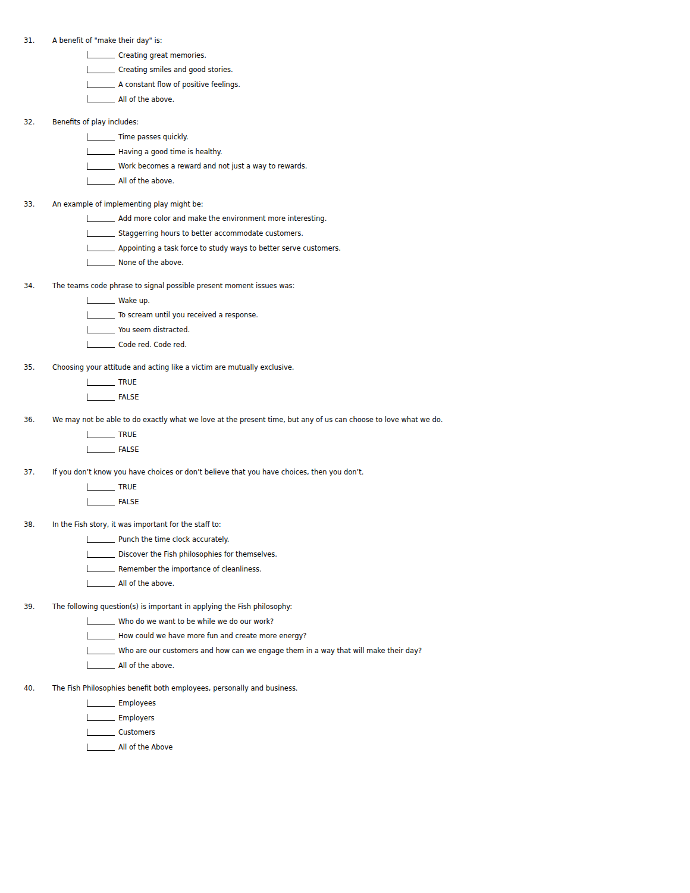A benefit of "make their day" is:
Creating great memories.
Creating smiles and good stories.
A constant flow of positive feelings.
All of the above.
Benefits of play includes:
Time passes quickly.
Having a good time is healthy.
Work becomes a reward and not just a way to rewards.
All of the above.
An example of implementing play might be:
Add more color and make the environment more interesting.
Staggerring hours to better accommodate customers.
Appointing a task force to study ways to better serve customers.
None of the above.
The teams code phrase to signal possible present moment issues was:
Wake up.
To scream until you received a response.
You seem distracted.
Code red. Code red.
Choosing your attitude and acting like a victim are mutually exclusive.
TRUE
FALSE
We may not be able to do exactly what we love at the present time, but any of us can choose to love what we do.
TRUE
FALSE
If you don’t know you have choices or don’t believe that you have choices, then you don’t.
TRUE
FALSE
In the Fish story, it was important for the staff to:
Punch the time clock accurately.
Discover the Fish philosophies for themselves.
Remember the importance of cleanliness.
All of the above.
The following question(s) is important in applying the Fish philosophy:
Who do we want to be while we do our work?
How could we have more fun and create more energy?
Who are our customers and how can we engage them in a way that will make their day?
All of the above.
The Fish Philosophies benefit both employees, personally and business.
Employees
Employers
Customers
All of the Above